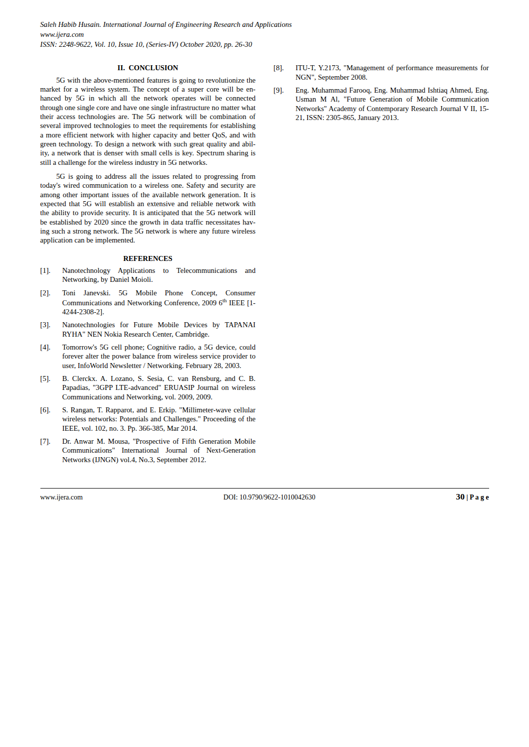Saleh Habib Husain. International Journal of Engineering Research and Applications
www.ijera.com
ISSN: 2248-9622, Vol. 10, Issue 10, (Series-IV) October 2020, pp. 26-30
II. CONCLUSION
5G with the above-mentioned features is going to revolutionize the market for a wireless system. The concept of a super core will be enhanced by 5G in which all the network operates will be connected through one single core and have one single infrastructure no matter what their access technologies are. The 5G network will be combination of several improved technologies to meet the requirements for establishing a more efficient network with higher capacity and better QoS, and with green technology. To design a network with such great quality and ability, a network that is denser with small cells is key. Spectrum sharing is still a challenge for the wireless industry in 5G networks.
5G is going to address all the issues related to progressing from today's wired communication to a wireless one. Safety and security are among other important issues of the available network generation. It is expected that 5G will establish an extensive and reliable network with the ability to provide security. It is anticipated that the 5G network will be established by 2020 since the growth in data traffic necessitates having such a strong network. The 5G network is where any future wireless application can be implemented.
REFERENCES
[1]. Nanotechnology Applications to Telecommunications and Networking, by Daniel Moioli.
[2]. Toni Janevski. 5G Mobile Phone Concept, Consumer Communications and Networking Conference, 2009 6th IEEE [1-4244-2308-2].
[3]. Nanotechnologies for Future Mobile Devices by TAPANAI RYHA" NEN Nokia Research Center, Cambridge.
[4]. Tomorrow's 5G cell phone; Cognitive radio, a 5G device, could forever alter the power balance from wireless service provider to user, InfoWorld Newsletter / Networking. February 28, 2003.
[5]. B. Clerckx. A. Lozano, S. Sesia, C. van Rensburg, and C. B. Papadias, "3GPP LTE-advanced" ERUASIP Journal on wireless Communications and Networking, vol. 2009, 2009.
[6]. S. Rangan, T. Rapparot, and E. Erkip. "Millimeter-wave cellular wireless networks: Potentials and Challenges." Proceeding of the IEEE, vol. 102, no. 3. Pp. 366-385, Mar 2014.
[7]. Dr. Anwar M. Mousa, "Prospective of Fifth Generation Mobile Communications" International Journal of Next-Generation Networks (IJNGN) vol.4, No.3, September 2012.
[8]. ITU-T, Y.2173, "Management of performance measurements for NGN", September 2008.
[9]. Eng. Muhammad Farooq, Eng. Muhammad Ishtiaq Ahmed, Eng. Usman M Al, "Future Generation of Mobile Communication Networks" Academy of Contemporary Research Journal V II, 15-21, ISSN: 2305-865, January 2013.
www.ijera.com DOI: 10.9790/9622-1010042630 30 | P a g e